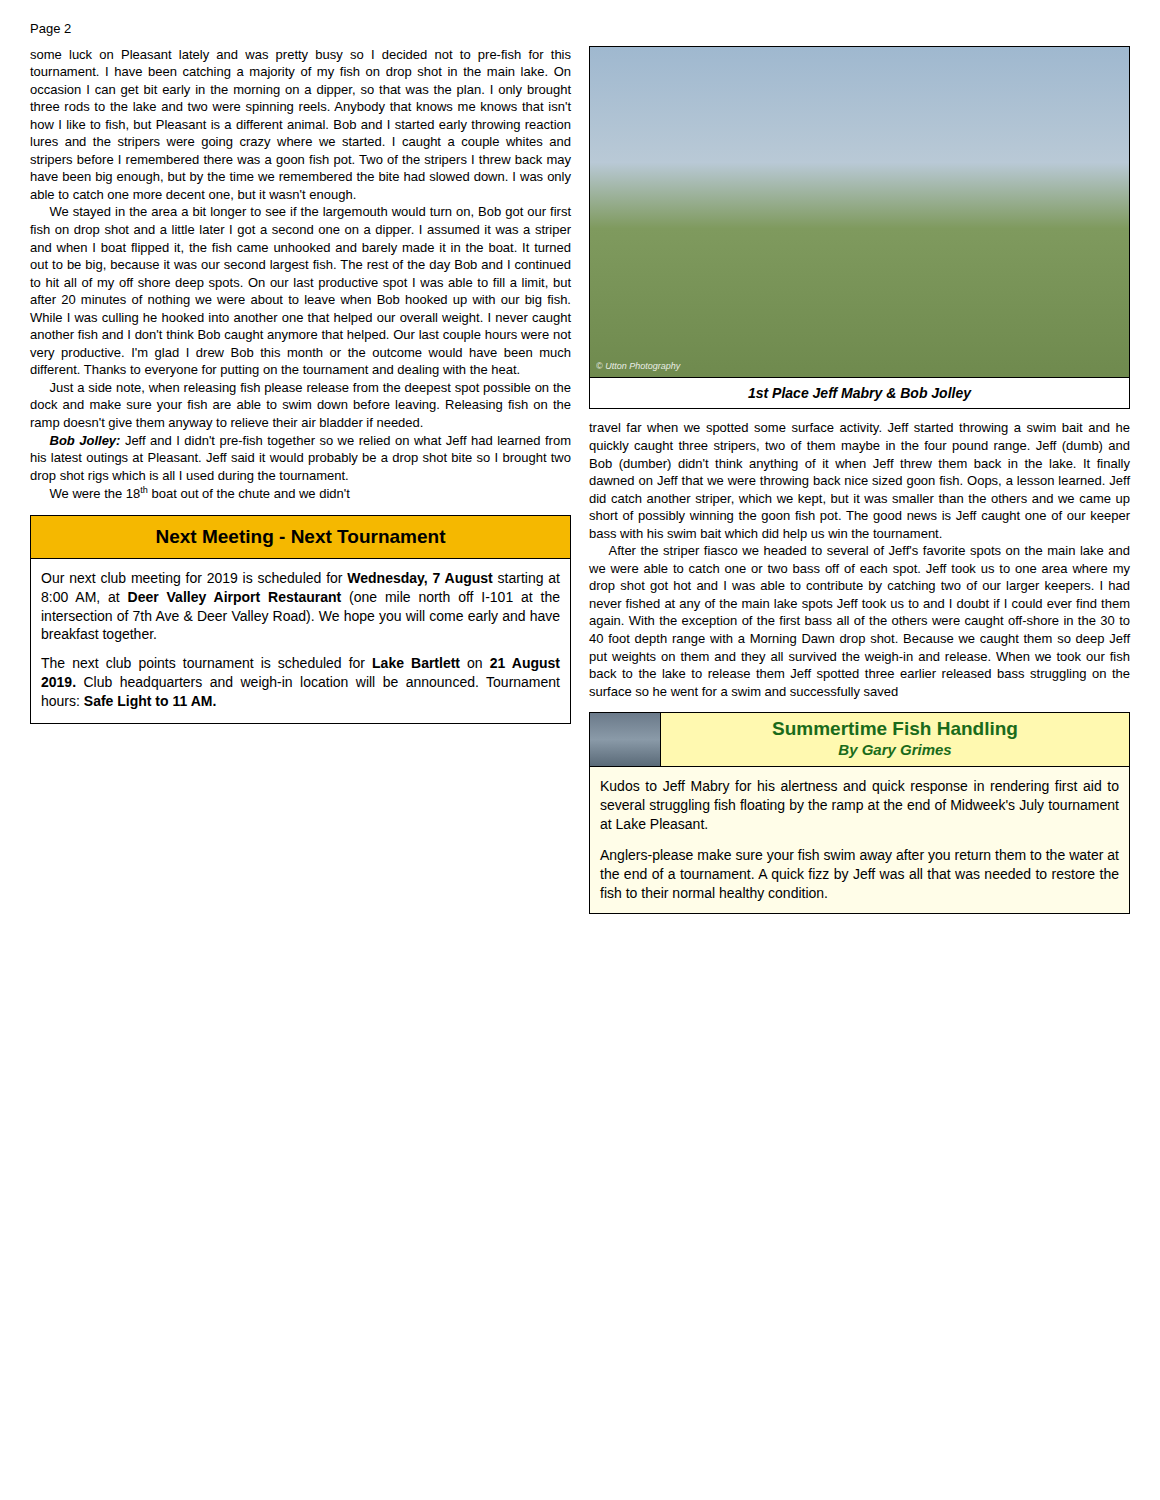Page 2
some luck on Pleasant lately and was pretty busy so I decided not to pre-fish for this tournament. I have been catching a majority of my fish on drop shot in the main lake. On occasion I can get bit early in the morning on a dipper, so that was the plan. I only brought three rods to the lake and two were spinning reels. Anybody that knows me knows that isn't how I like to fish, but Pleasant is a different animal. Bob and I started early throwing reaction lures and the stripers were going crazy where we started. I caught a couple whites and stripers before I remembered there was a goon fish pot. Two of the stripers I threw back may have been big enough, but by the time we remembered the bite had slowed down. I was only able to catch one more decent one, but it wasn't enough.
We stayed in the area a bit longer to see if the largemouth would turn on, Bob got our first fish on drop shot and a little later I got a second one on a dipper. I assumed it was a striper and when I boat flipped it, the fish came unhooked and barely made it in the boat. It turned out to be big, because it was our second largest fish. The rest of the day Bob and I continued to hit all of my off shore deep spots. On our last productive spot I was able to fill a limit, but after 20 minutes of nothing we were about to leave when Bob hooked up with our big fish. While I was culling he hooked into another one that helped our overall weight. I never caught another fish and I don't think Bob caught anymore that helped. Our last couple hours were not very productive. I'm glad I drew Bob this month or the outcome would have been much different. Thanks to everyone for putting on the tournament and dealing with the heat.
Just a side note, when releasing fish please release from the deepest spot possible on the dock and make sure your fish are able to swim down before leaving. Releasing fish on the ramp doesn't give them anyway to relieve their air bladder if needed.
Bob Jolley: Jeff and I didn't pre-fish together so we relied on what Jeff had learned from his latest outings at Pleasant. Jeff said it would probably be a drop shot bite so I brought two drop shot rigs which is all I used during the tournament.
We were the 18th boat out of the chute and we didn't
Next Meeting - Next Tournament
Our next club meeting for 2019 is scheduled for Wednesday, 7 August starting at 8:00 AM, at Deer Valley Airport Restaurant (one mile north off I-101 at the intersection of 7th Ave & Deer Valley Road). We hope you will come early and have breakfast together.
The next club points tournament is scheduled for Lake Bartlett on 21 August 2019. Club headquarters and weigh-in location will be announced. Tournament hours: Safe Light to 11 AM.
© Utton Photography
1st Place Jeff Mabry & Bob Jolley
travel far when we spotted some surface activity. Jeff started throwing a swim bait and he quickly caught three stripers, two of them maybe in the four pound range. Jeff (dumb) and Bob (dumber) didn't think anything of it when Jeff threw them back in the lake. It finally dawned on Jeff that we were throwing back nice sized goon fish. Oops, a lesson learned. Jeff did catch another striper, which we kept, but it was smaller than the others and we came up short of possibly winning the goon fish pot. The good news is Jeff caught one of our keeper bass with his swim bait which did help us win the tournament.
After the striper fiasco we headed to several of Jeff's favorite spots on the main lake and we were able to catch one or two bass off of each spot. Jeff took us to one area where my drop shot got hot and I was able to contribute by catching two of our larger keepers. I had never fished at any of the main lake spots Jeff took us to and I doubt if I could ever find them again. With the exception of the first bass all of the others were caught off-shore in the 30 to 40 foot depth range with a Morning Dawn drop shot. Because we caught them so deep Jeff put weights on them and they all survived the weigh-in and release. When we took our fish back to the lake to release them Jeff spotted three earlier released bass struggling on the surface so he went for a swim and successfully saved
Summertime Fish Handling
By Gary Grimes
Kudos to Jeff Mabry for his alertness and quick response in rendering first aid to several struggling fish floating by the ramp at the end of Midweek's July tournament at Lake Pleasant.
Anglers-please make sure your fish swim away after you return them to the water at the end of a tournament. A quick fizz by Jeff was all that was needed to restore the fish to their normal healthy condition.